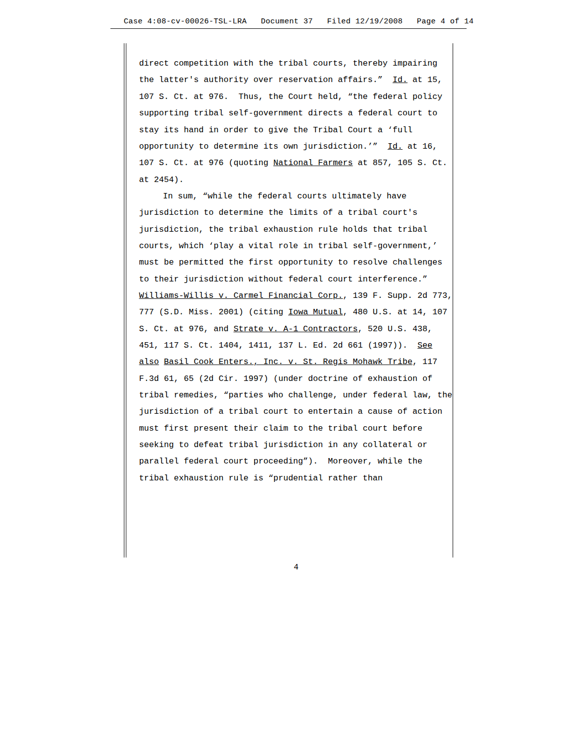Case 4:08-cv-00026-TSL-LRA Document 37 Filed 12/19/2008 Page 4 of 14
direct competition with the tribal courts, thereby impairing the latter's authority over reservation affairs.” Id. at 15, 107 S. Ct. at 976. Thus, the Court held, “the federal policy supporting tribal self-government directs a federal court to stay its hand in order to give the Tribal Court a ‘full opportunity to determine its own jurisdiction.’” Id. at 16, 107 S. Ct. at 976 (quoting National Farmers at 857, 105 S. Ct. at 2454).
In sum, “while the federal courts ultimately have jurisdiction to determine the limits of a tribal court's jurisdiction, the tribal exhaustion rule holds that tribal courts, which ‘play a vital role in tribal self-government,’ must be permitted the first opportunity to resolve challenges to their jurisdiction without federal court interference.” Williams-Willis v. Carmel Financial Corp., 139 F. Supp. 2d 773, 777 (S.D. Miss. 2001) (citing Iowa Mutual, 480 U.S. at 14, 107 S. Ct. at 976, and Strate v. A-1 Contractors, 520 U.S. 438, 451, 117 S. Ct. 1404, 1411, 137 L. Ed. 2d 661 (1997)). See also Basil Cook Enters., Inc. v. St. Regis Mohawk Tribe, 117 F.3d 61, 65 (2d Cir. 1997) (under doctrine of exhaustion of tribal remedies, “parties who challenge, under federal law, the jurisdiction of a tribal court to entertain a cause of action must first present their claim to the tribal court before seeking to defeat tribal jurisdiction in any collateral or parallel federal court proceeding”). Moreover, while the tribal exhaustion rule is “prudential rather than
4